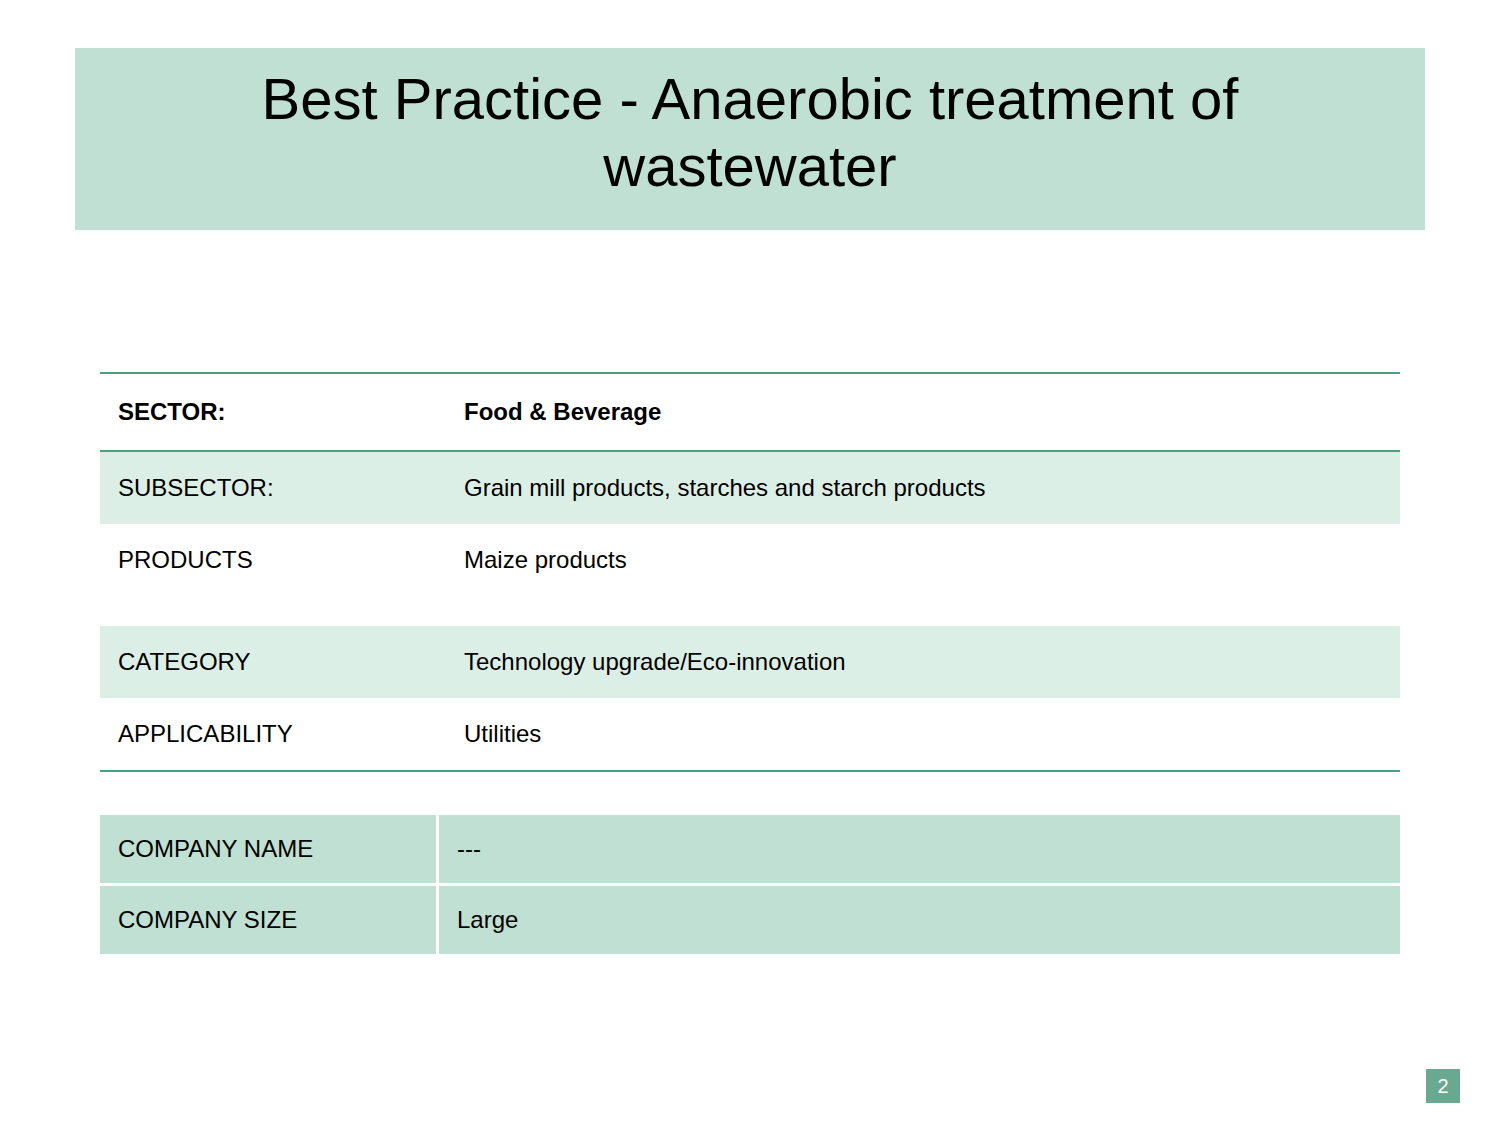Best Practice - Anaerobic treatment of wastewater
| SECTOR: | Food & Beverage |
| SUBSECTOR: | Grain mill products, starches and starch products |
| PRODUCTS | Maize products |
| CATEGORY | Technology upgrade/Eco-innovation |
| APPLICABILITY | Utilities |
| COMPANY NAME | --- |
| COMPANY SIZE | Large |
2